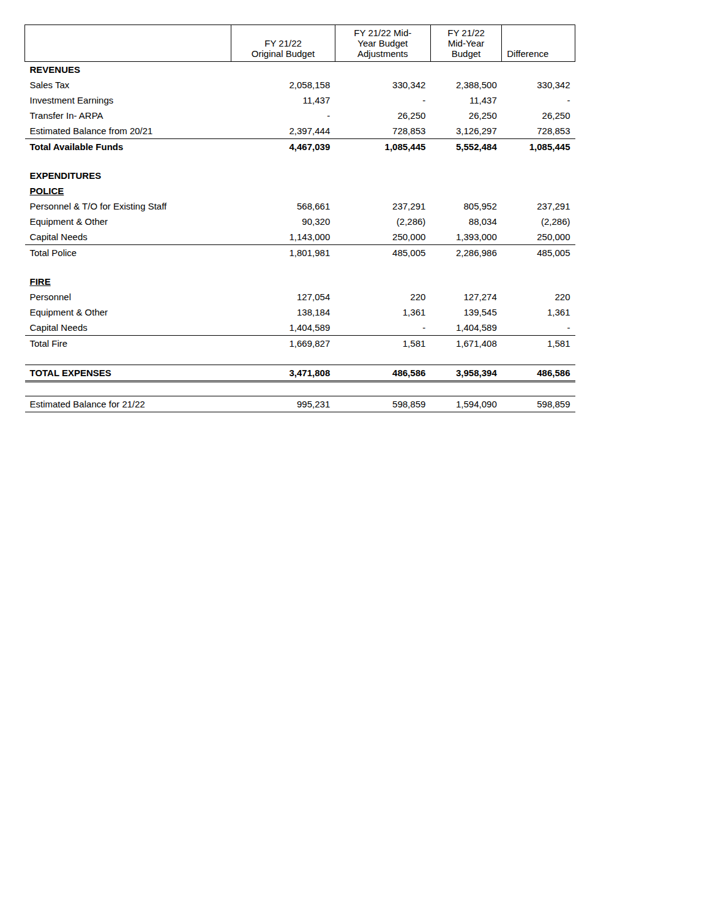| | FY 21/22 Original Budget | FY 21/22 Mid- Year Budget Adjustments | FY 21/22 Mid-Year Budget | Difference |
| --- | --- | --- | --- | --- |
| REVENUES | | | | |
| Sales Tax | 2,058,158 | 330,342 | 2,388,500 | 330,342 |
| Investment Earnings | 11,437 | - | 11,437 | - |
| Transfer In- ARPA | - | 26,250 | 26,250 | 26,250 |
| Estimated Balance from 20/21 | 2,397,444 | 728,853 | 3,126,297 | 728,853 |
| Total Available Funds | 4,467,039 | 1,085,445 | 5,552,484 | 1,085,445 |
| EXPENDITURES | | | | |
| POLICE | | | | |
| Personnel & T/O for Existing Staff | 568,661 | 237,291 | 805,952 | 237,291 |
| Equipment & Other | 90,320 | (2,286) | 88,034 | (2,286) |
| Capital Needs | 1,143,000 | 250,000 | 1,393,000 | 250,000 |
| Total Police | 1,801,981 | 485,005 | 2,286,986 | 485,005 |
| FIRE | | | | |
| Personnel | 127,054 | 220 | 127,274 | 220 |
| Equipment & Other | 138,184 | 1,361 | 139,545 | 1,361 |
| Capital Needs | 1,404,589 | - | 1,404,589 | - |
| Total Fire | 1,669,827 | 1,581 | 1,671,408 | 1,581 |
| TOTAL EXPENSES | 3,471,808 | 486,586 | 3,958,394 | 486,586 |
| Estimated Balance for 21/22 | 995,231 | 598,859 | 1,594,090 | 598,859 |